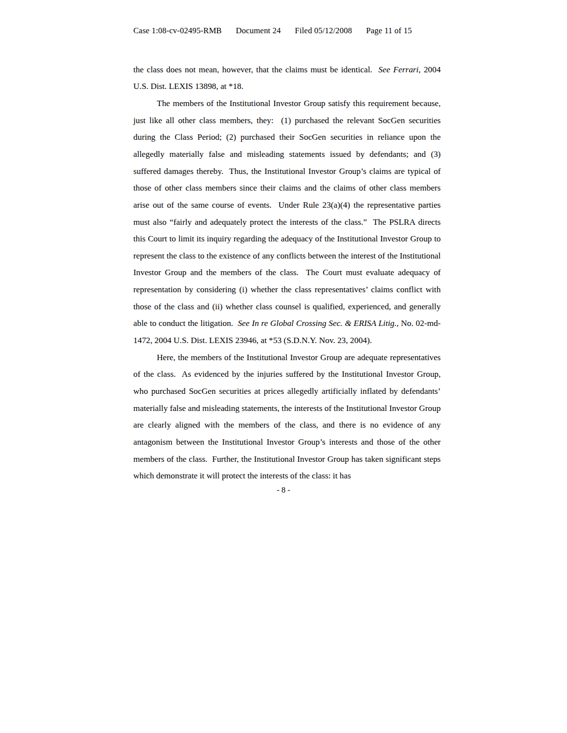Case 1:08-cv-02495-RMB Document 24 Filed 05/12/2008 Page 11 of 15
the class does not mean, however, that the claims must be identical. See Ferrari, 2004 U.S. Dist. LEXIS 13898, at *18.
The members of the Institutional Investor Group satisfy this requirement because, just like all other class members, they: (1) purchased the relevant SocGen securities during the Class Period; (2) purchased their SocGen securities in reliance upon the allegedly materially false and misleading statements issued by defendants; and (3) suffered damages thereby. Thus, the Institutional Investor Group’s claims are typical of those of other class members since their claims and the claims of other class members arise out of the same course of events. Under Rule 23(a)(4) the representative parties must also “fairly and adequately protect the interests of the class.” The PSLRA directs this Court to limit its inquiry regarding the adequacy of the Institutional Investor Group to represent the class to the existence of any conflicts between the interest of the Institutional Investor Group and the members of the class. The Court must evaluate adequacy of representation by considering (i) whether the class representatives’ claims conflict with those of the class and (ii) whether class counsel is qualified, experienced, and generally able to conduct the litigation. See In re Global Crossing Sec. & ERISA Litig., No. 02-md-1472, 2004 U.S. Dist. LEXIS 23946, at *53 (S.D.N.Y. Nov. 23, 2004).
Here, the members of the Institutional Investor Group are adequate representatives of the class. As evidenced by the injuries suffered by the Institutional Investor Group, who purchased SocGen securities at prices allegedly artificially inflated by defendants’ materially false and misleading statements, the interests of the Institutional Investor Group are clearly aligned with the members of the class, and there is no evidence of any antagonism between the Institutional Investor Group’s interests and those of the other members of the class. Further, the Institutional Investor Group has taken significant steps which demonstrate it will protect the interests of the class: it has
- 8 -